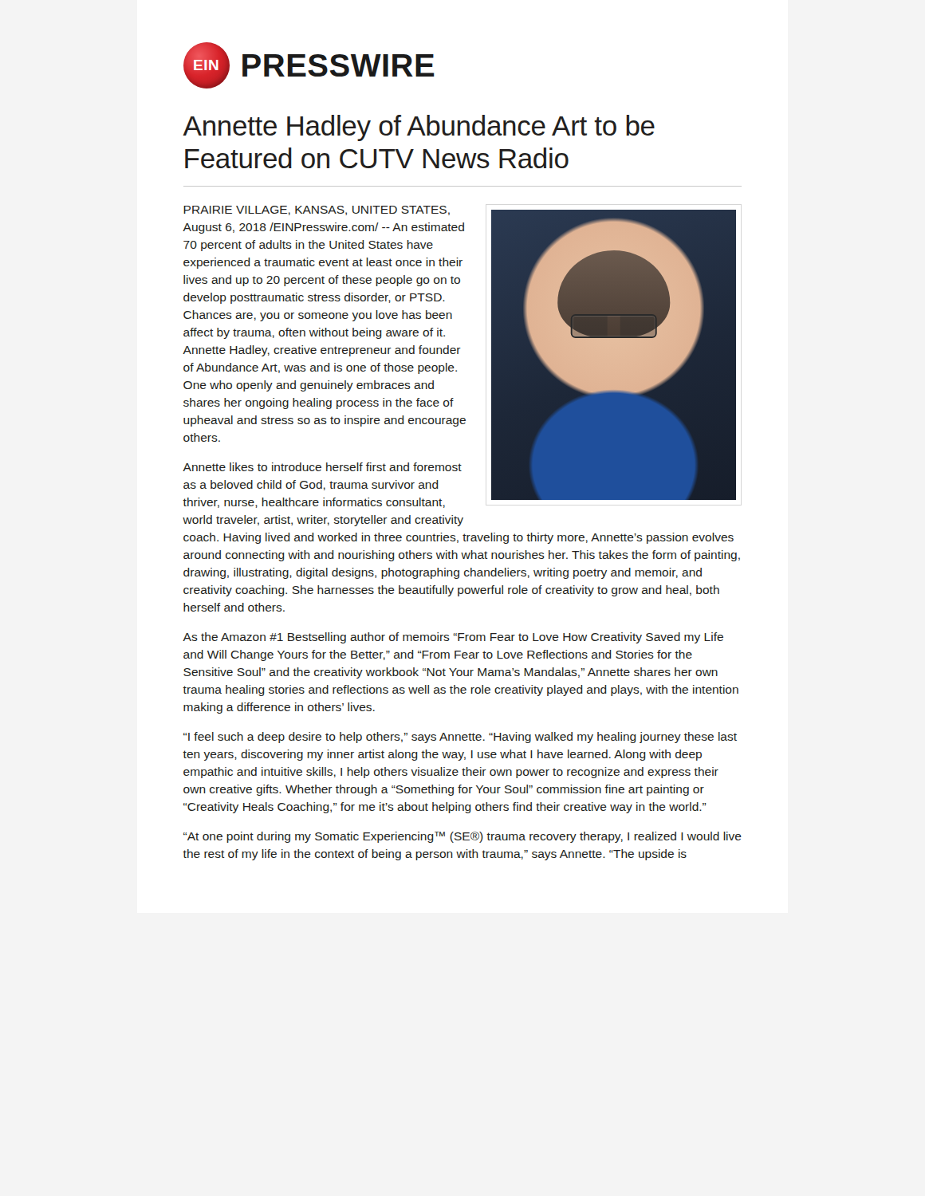PRESSWIRE
Annette Hadley of Abundance Art to be Featured on CUTV News Radio
Annette Hadley
PRAIRIE VILLAGE, KANSAS, UNITED STATES, August 6, 2018 /EINPresswire.com/ -- An estimated 70 percent of adults in the United States have experienced a traumatic event at least once in their lives and up to 20 percent of these people go on to develop posttraumatic stress disorder, or PTSD. Chances are, you or someone you love has been affect by trauma, often without being aware of it. Annette Hadley, creative entrepreneur and founder of Abundance Art, was and is one of those people. One who openly and genuinely embraces and shares her ongoing healing process in the face of upheaval and stress so as to inspire and encourage others.
Annette likes to introduce herself first and foremost as a beloved child of God, trauma survivor and thriver, nurse, healthcare informatics consultant, world traveler, artist, writer, storyteller and creativity coach. Having lived and worked in three countries, traveling to thirty more, Annette’s passion evolves around connecting with and nourishing others with what nourishes her. This takes the form of painting, drawing, illustrating, digital designs, photographing chandeliers, writing poetry and memoir, and creativity coaching. She harnesses the beautifully powerful role of creativity to grow and heal, both herself and others.
As the Amazon #1 Bestselling author of memoirs “From Fear to Love How Creativity Saved my Life and Will Change Yours for the Better,” and “From Fear to Love Reflections and Stories for the Sensitive Soul” and the creativity workbook “Not Your Mama’s Mandalas,” Annette shares her own trauma healing stories and reflections as well as the role creativity played and plays, with the intention making a difference in others’ lives.
“I feel such a deep desire to help others,” says Annette. “Having walked my healing journey these last ten years, discovering my inner artist along the way, I use what I have learned. Along with deep empathic and intuitive skills, I help others visualize their own power to recognize and express their own creative gifts. Whether through a “Something for Your Soul” commission fine art painting or “Creativity Heals Coaching,” for me it’s about helping others find their creative way in the world.”
“At one point during my Somatic Experiencing™ (SE®) trauma recovery therapy, I realized I would live the rest of my life in the context of being a person with trauma,” says Annette. “The upside is